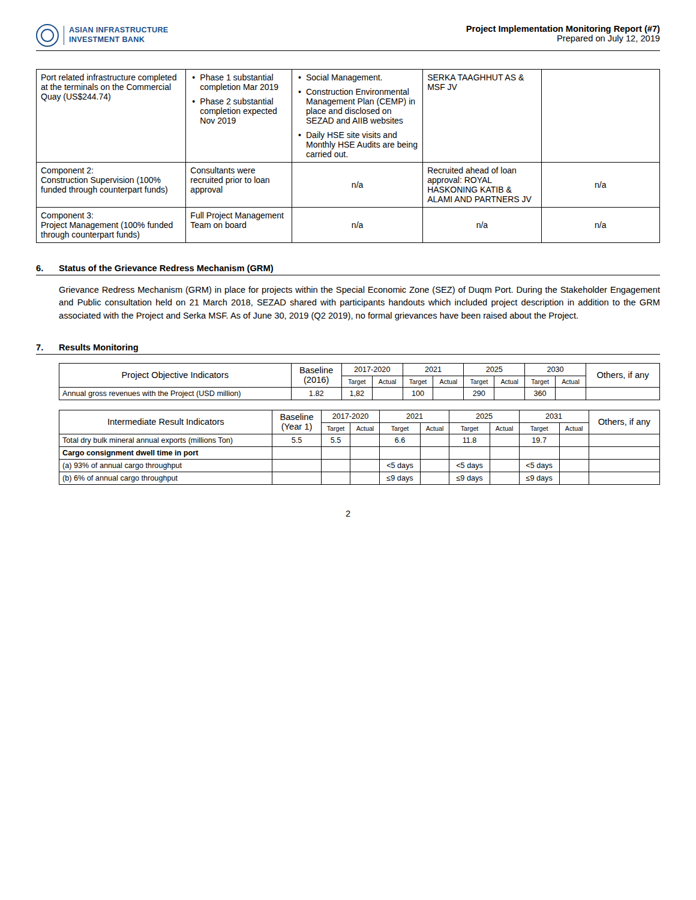ASIAN INFRASTRUCTURE
INVESTMENT BANK
Project Implementation Monitoring Report (#7)
Prepared on July 12, 2019
| Port related infrastructure completed at the terminals on the Commercial Quay (US$244.74) | Phase 1 substantial completion Mar 2019 Phase 2 substantial completion expected Nov 2019 | Social Management. Construction Environmental Management Plan (CEMP) in place and disclosed on SEZAD and AIIB websites Daily HSE site visits and Monthly HSE Audits are being carried out. | SERKA TAAGHHUT AS & MSF JV | |
| Component 2: Construction Supervision (100% funded through counterpart funds) | Consultants were recruited prior to loan approval | n/a | Recruited ahead of loan approval: ROYAL HASKONING KATIB & ALAMI AND PARTNERS JV | n/a |
| Component 3: Project Management (100% funded through counterpart funds) | Full Project Management Team on board | n/a | n/a | n/a |
6. Status of the Grievance Redress Mechanism (GRM)
Grievance Redress Mechanism (GRM) in place for projects within the Special Economic Zone (SEZ) of Duqm Port. During the Stakeholder Engagement and Public consultation held on 21 March 2018, SEZAD shared with participants handouts which included project description in addition to the GRM associated with the Project and Serka MSF. As of June 30, 2019 (Q2 2019), no formal grievances have been raised about the Project.
7. Results Monitoring
| Project Objective Indicators | Baseline (2016) | 2017-2020 | 2021 | 2025 | 2030 | Others, if any |
| --- | --- | --- | --- | --- | --- | --- |
| Target | Actual | Target | Actual | Target | Actual | Target | Actual |
| Annual gross revenues with the Project (USD million) | 1.82 | 1,82 | | 100 | | 290 | | 360 | | |
| Intermediate Result Indicators | Baseline (Year 1) | 2017-2020 | 2021 | 2025 | 2031 | Others, if any |
| --- | --- | --- | --- | --- | --- | --- |
| Target | Actual | Target | Actual | Target | Actual | Target | Actual |
| Total dry bulk mineral annual exports (millions Ton) | 5.5 | 5.5 | | 6.6 | | 11.8 | | 19.7 | | |
| Cargo consignment dwell time in port | | | | | | | | | | |
| (a) 93% of annual cargo throughput | | | | <5 days | | <5 days | | <5 days | | |
| (b) 6% of annual cargo throughput | | | | ≤9 days | | ≤9 days | | ≤9 days | | |
2